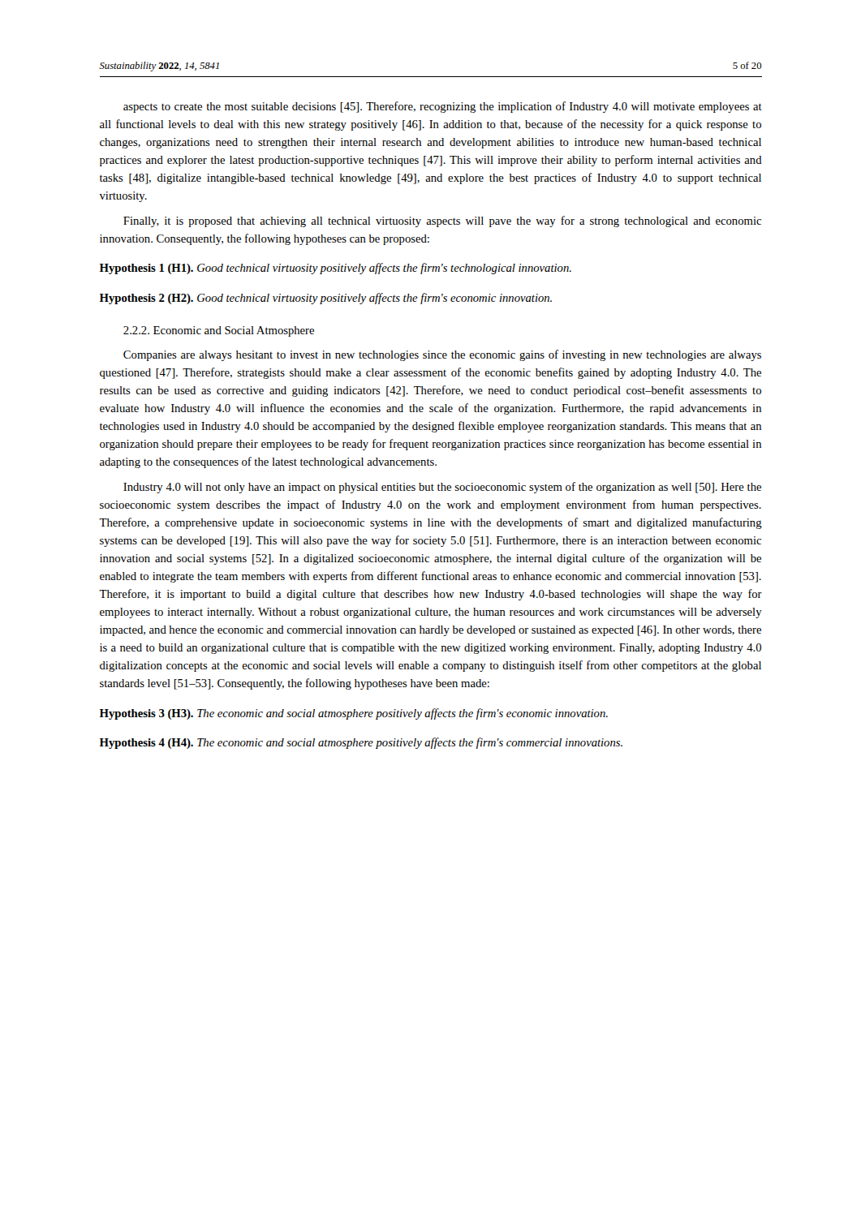Sustainability 2022, 14, 5841 5 of 20
aspects to create the most suitable decisions [45]. Therefore, recognizing the implication of Industry 4.0 will motivate employees at all functional levels to deal with this new strategy positively [46]. In addition to that, because of the necessity for a quick response to changes, organizations need to strengthen their internal research and development abilities to introduce new human-based technical practices and explorer the latest production-supportive techniques [47]. This will improve their ability to perform internal activities and tasks [48], digitalize intangible-based technical knowledge [49], and explore the best practices of Industry 4.0 to support technical virtuosity.
Finally, it is proposed that achieving all technical virtuosity aspects will pave the way for a strong technological and economic innovation. Consequently, the following hypotheses can be proposed:
Hypothesis 1 (H1). Good technical virtuosity positively affects the firm's technological innovation.
Hypothesis 2 (H2). Good technical virtuosity positively affects the firm's economic innovation.
2.2.2. Economic and Social Atmosphere
Companies are always hesitant to invest in new technologies since the economic gains of investing in new technologies are always questioned [47]. Therefore, strategists should make a clear assessment of the economic benefits gained by adopting Industry 4.0. The results can be used as corrective and guiding indicators [42]. Therefore, we need to conduct periodical cost–benefit assessments to evaluate how Industry 4.0 will influence the economies and the scale of the organization. Furthermore, the rapid advancements in technologies used in Industry 4.0 should be accompanied by the designed flexible employee reorganization standards. This means that an organization should prepare their employees to be ready for frequent reorganization practices since reorganization has become essential in adapting to the consequences of the latest technological advancements.
Industry 4.0 will not only have an impact on physical entities but the socioeconomic system of the organization as well [50]. Here the socioeconomic system describes the impact of Industry 4.0 on the work and employment environment from human perspectives. Therefore, a comprehensive update in socioeconomic systems in line with the developments of smart and digitalized manufacturing systems can be developed [19]. This will also pave the way for society 5.0 [51]. Furthermore, there is an interaction between economic innovation and social systems [52]. In a digitalized socioeconomic atmosphere, the internal digital culture of the organization will be enabled to integrate the team members with experts from different functional areas to enhance economic and commercial innovation [53]. Therefore, it is important to build a digital culture that describes how new Industry 4.0-based technologies will shape the way for employees to interact internally. Without a robust organizational culture, the human resources and work circumstances will be adversely impacted, and hence the economic and commercial innovation can hardly be developed or sustained as expected [46]. In other words, there is a need to build an organizational culture that is compatible with the new digitized working environment. Finally, adopting Industry 4.0 digitalization concepts at the economic and social levels will enable a company to distinguish itself from other competitors at the global standards level [51–53]. Consequently, the following hypotheses have been made:
Hypothesis 3 (H3). The economic and social atmosphere positively affects the firm's economic innovation.
Hypothesis 4 (H4). The economic and social atmosphere positively affects the firm's commercial innovations.